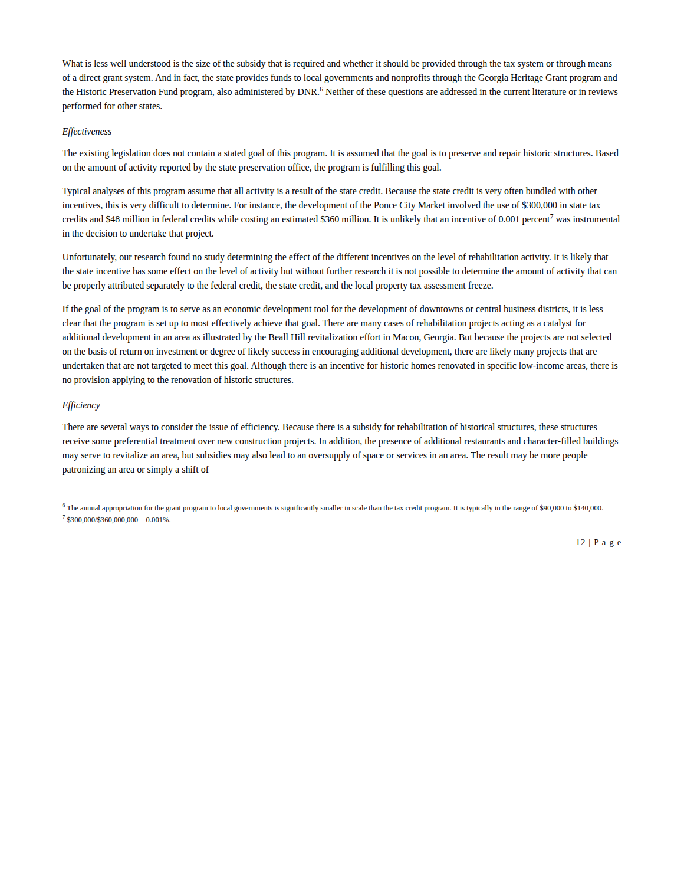What is less well understood is the size of the subsidy that is required and whether it should be provided through the tax system or through means of a direct grant system. And in fact, the state provides funds to local governments and nonprofits through the Georgia Heritage Grant program and the Historic Preservation Fund program, also administered by DNR.6 Neither of these questions are addressed in the current literature or in reviews performed for other states.
Effectiveness
The existing legislation does not contain a stated goal of this program. It is assumed that the goal is to preserve and repair historic structures. Based on the amount of activity reported by the state preservation office, the program is fulfilling this goal.
Typical analyses of this program assume that all activity is a result of the state credit. Because the state credit is very often bundled with other incentives, this is very difficult to determine. For instance, the development of the Ponce City Market involved the use of $300,000 in state tax credits and $48 million in federal credits while costing an estimated $360 million. It is unlikely that an incentive of 0.001 percent7 was instrumental in the decision to undertake that project.
Unfortunately, our research found no study determining the effect of the different incentives on the level of rehabilitation activity. It is likely that the state incentive has some effect on the level of activity but without further research it is not possible to determine the amount of activity that can be properly attributed separately to the federal credit, the state credit, and the local property tax assessment freeze.
If the goal of the program is to serve as an economic development tool for the development of downtowns or central business districts, it is less clear that the program is set up to most effectively achieve that goal. There are many cases of rehabilitation projects acting as a catalyst for additional development in an area as illustrated by the Beall Hill revitalization effort in Macon, Georgia. But because the projects are not selected on the basis of return on investment or degree of likely success in encouraging additional development, there are likely many projects that are undertaken that are not targeted to meet this goal. Although there is an incentive for historic homes renovated in specific low-income areas, there is no provision applying to the renovation of historic structures.
Efficiency
There are several ways to consider the issue of efficiency. Because there is a subsidy for rehabilitation of historical structures, these structures receive some preferential treatment over new construction projects. In addition, the presence of additional restaurants and character-filled buildings may serve to revitalize an area, but subsidies may also lead to an oversupply of space or services in an area. The result may be more people patronizing an area or simply a shift of
6 The annual appropriation for the grant program to local governments is significantly smaller in scale than the tax credit program. It is typically in the range of $90,000 to $140,000.
7 $300,000/$360,000,000 = 0.001%.
12 | P a g e